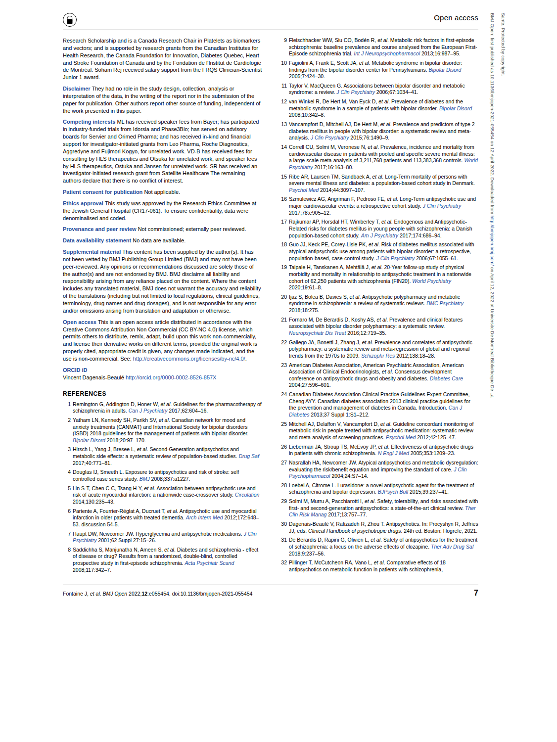Open access
Research Scholarship and is a Canada Research Chair in Platelets as biomarkers and vectors; and is supported by research grants from the Canadian Institutes for Health Research, the Canada Foundation for Innovation, Diabetes Quebec, Heart and Stroke Foundation of Canada and by the Fondation de l'Institut de Cardiologie de Montréal. Soham Rej received salary support from the FRQS Clinician-Scientist Junior 1 award.
Disclaimer They had no role in the study design, collection, analysis or interpretation of the data, in the writing of the report nor in the submission of the paper for publication. Other authors report other source of funding, independent of the work presented in this paper.
Competing interests ML has received speaker fees from Bayer; has participated in industry-funded trials from Idorsia and Phase3Bio; has served on advisory boards for Servier and Orimed Pharma; and has received in-kind and financial support for investigator-initiated grants from Leo Pharma, Roche Diagnostics, Aggredyne and Fujimori Kogyo, for unrelated work. VD-B has received fees for consulting by HLS therapeutics and Otsuka for unrelated work, and speaker fees by HLS therapeutics, Ostuka and Jansen for unrelated work. SR has received an investigator-initiated research grant from Satellite Healthcare The remaining authors declare that there is no conflict of interest.
Patient consent for publication Not applicable.
Ethics approval This study was approved by the Research Ethics Committee at the Jewish General Hospital (CR17-061). To ensure confidentiality, data were denominalised and coded.
Provenance and peer review Not commissioned; externally peer reviewed.
Data availability statement No data are available.
Supplemental material This content has been supplied by the author(s). It has not been vetted by BMJ Publishing Group Limited (BMJ) and may not have been peer-reviewed. Any opinions or recommendations discussed are solely those of the author(s) and are not endorsed by BMJ. BMJ disclaims all liability and responsibility arising from any reliance placed on the content. Where the content includes any translated material, BMJ does not warrant the accuracy and reliability of the translations (including but not limited to local regulations, clinical guidelines, terminology, drug names and drug dosages), and is not responsible for any error and/or omissions arising from translation and adaptation or otherwise.
Open access This is an open access article distributed in accordance with the Creative Commons Attribution Non Commercial (CC BY-NC 4.0) license, which permits others to distribute, remix, adapt, build upon this work non-commercially, and license their derivative works on different terms, provided the original work is properly cited, appropriate credit is given, any changes made indicated, and the use is non-commercial. See: http://creativecommons.org/licenses/by-nc/4.0/.
ORCID iD
Vincent Dagenais-Beaulé http://orcid.org/0000-0002-8526-857X
REFERENCES
Remington G, Addington D, Honer W, et al. Guidelines for the pharmacotherapy of schizophrenia in adults. Can J Psychiatry 2017;62:604–16.
Yatham LN, Kennedy SH, Parikh SV, et al. Canadian network for mood and anxiety treatments (CANMAT) and International Society for bipolar disorders (ISBD) 2018 guidelines for the management of patients with bipolar disorder. Bipolar Disord 2018;20:97–170.
Hirsch L, Yang J, Bresee L, et al. Second-Generation antipsychotics and metabolic side effects: a systematic review of population-based studies. Drug Saf 2017;40:771–81.
Douglas IJ, Smeeth L. Exposure to antipsychotics and risk of stroke: self controlled case series study. BMJ 2008;337:a1227.
Lin S-T, Chen C-C, Tsang H-Y, et al. Association between antipsychotic use and risk of acute myocardial infarction: a nationwide case-crossover study. Circulation 2014;130:235–43.
Pariente A, Fourrier-Réglat A, Ducruet T, et al. Antipsychotic use and myocardial infarction in older patients with treated dementia. Arch Intern Med 2012;172:648–53. discussion 54-5.
Haupt DW, Newcomer JW. Hyperglycemia and antipsychotic medications. J Clin Psychiatry 2001;62 Suppl 27:15–26.
Saddichha S, Manjunatha N, Ameen S, et al. Diabetes and schizophrenia - effect of disease or drug? Results from a randomized, double-blind, controlled prospective study in first-episode schizophrenia. Acta Psychiatr Scand 2008;117:342–7.
Fleischhacker WW, Siu CO, Bodén R, et al. Metabolic risk factors in first-episode schizophrenia: baseline prevalence and course analysed from the European First-Episode schizophrenia trial. Int J Neuropsychopharmacol 2013;16:987–95.
Fagiolini A, Frank E, Scott JA, et al. Metabolic syndrome in bipolar disorder: findings from the bipolar disorder center for Pennsylvanians. Bipolar Disord 2005;7:424–30.
Taylor V, MacQueen G. Associations between bipolar disorder and metabolic syndrome: a review. J Clin Psychiatry 2006;67:1034–41.
van Winkel R, De Hert M, Van Eyck D, et al. Prevalence of diabetes and the metabolic syndrome in a sample of patients with bipolar disorder. Bipolar Disord 2008;10:342–8.
Vancampfort D, Mitchell AJ, De Hert M, et al. Prevalence and predictors of type 2 diabetes mellitus in people with bipolar disorder: a systematic review and meta-analysis. J Clin Psychiatry 2015;76:1490–9.
Correll CU, Solmi M, Veronese N, et al. Prevalence, incidence and mortality from cardiovascular disease in patients with pooled and specific severe mental illness: a large-scale meta-analysis of 3,211,768 patients and 113,383,368 controls. World Psychiatry 2017;16:163–80.
Ribe AR, Laursen TM, Sandbaek A, et al. Long-Term mortality of persons with severe mental illness and diabetes: a population-based cohort study in Denmark. Psychol Med 2014;44:3097–107.
Szmulewicz AG, Angriman F, Pedroso FE, et al. Long-Term antipsychotic use and major cardiovascular events: a retrospective cohort study. J Clin Psychiatry 2017;78:e905–12.
Rajkumar AP, Horsdal HT, Wimberley T, et al. Endogenous and Antipsychotic-Related risks for diabetes mellitus in young people with schizophrenia: a Danish population-based cohort study. Am J Psychiatry 2017;174:686–94.
Guo JJ, Keck PE, Corey-Lisle PK, et al. Risk of diabetes mellitus associated with atypical antipsychotic use among patients with bipolar disorder: a retrospective, population-based, case-control study. J Clin Psychiatry 2006;67:1055–61.
Taipale H, Tanskanen A, Mehtälä J, et al. 20-Year follow-up study of physical morbidity and mortality in relationship to antipsychotic treatment in a nationwide cohort of 62,250 patients with schizophrenia (FIN20). World Psychiatry 2020;19:61–8.
Ijaz S, Bolea B, Davies S, et al. Antipsychotic polypharmacy and metabolic syndrome in schizophrenia: a review of systematic reviews. BMC Psychiatry 2018;18:275.
Fornaro M, De Berardis D, Koshy AS, et al. Prevalence and clinical features associated with bipolar disorder polypharmacy: a systematic review. Neuropsychiatr Dis Treat 2016;12:719–35.
Gallego JA, Bonetti J, Zhang J, et al. Prevalence and correlates of antipsychotic polypharmacy: a systematic review and meta-regression of global and regional trends from the 1970s to 2009. Schizophr Res 2012;138:18–28.
American Diabetes Association, American Psychiatric Association, American Association of Clinical Endocrinologists, et al. Consensus development conference on antipsychotic drugs and obesity and diabetes. Diabetes Care 2004;27:596–601.
Canadian Diabetes Association Clinical Practice Guidelines Expert Committee, Cheng AYY. Canadian diabetes association 2013 clinical practice guidelines for the prevention and management of diabetes in Canada. Introduction. Can J Diabetes 2013;37 Suppl 1:S1–212.
Mitchell AJ, Delaffon V, Vancampfort D, et al. Guideline concordant monitoring of metabolic risk in people treated with antipsychotic medication: systematic review and meta-analysis of screening practices. Psychol Med 2012;42:125–47.
Lieberman JA, Stroup TS, McEvoy JP, et al. Effectiveness of antipsychotic drugs in patients with chronic schizophrenia. N Engl J Med 2005;353:1209–23.
Nasrallah HA, Newcomer JW. Atypical antipsychotics and metabolic dysregulation: evaluating the risk/benefit equation and improving the standard of care. J Clin Psychopharmacol 2004;24:S7–14.
Loebel A, Citrome L. Lurasidone: a novel antipsychotic agent for the treatment of schizophrenia and bipolar depression. BJPsych Bull 2015;39:237–41.
Solmi M, Murru A, Pacchiarotti I, et al. Safety, tolerability, and risks associated with first- and second-generation antipsychotics: a state-of-the-art clinical review. Ther Clin Risk Manag 2017;13:757–77.
Dagenais-Beaulé V, Rafizadeh R, Zhou T. Antipsychotics. In: Procyshyn R, Jeffries JJ, eds. Clinical Handbook of psychotropic drugs. 24th ed. Boston: Hogrefe, 2021.
De Berardis D, Rapini G, Olivieri L, et al. Safety of antipsychotics for the treatment of schizophrenia: a focus on the adverse effects of clozapine. Ther Adv Drug Saf 2018;9:237–56.
Pillinger T, McCutcheon RA, Vano L, et al. Comparative effects of 18 antipsychotics on metabolic function in patients with schizophrenia,
Fontaine J, et al. BMJ Open 2022;12:e055454. doi:10.1136/bmjopen-2021-055454
7
BMJ Open: first published as 10.1136/bmjopen-2021-055454 on 12 April 2022. Downloaded from http://bmjopen.bmj.com/ on April 12, 2022 at Universite De Montreal Bibliotheque De La
Sante. Protected by copyright.